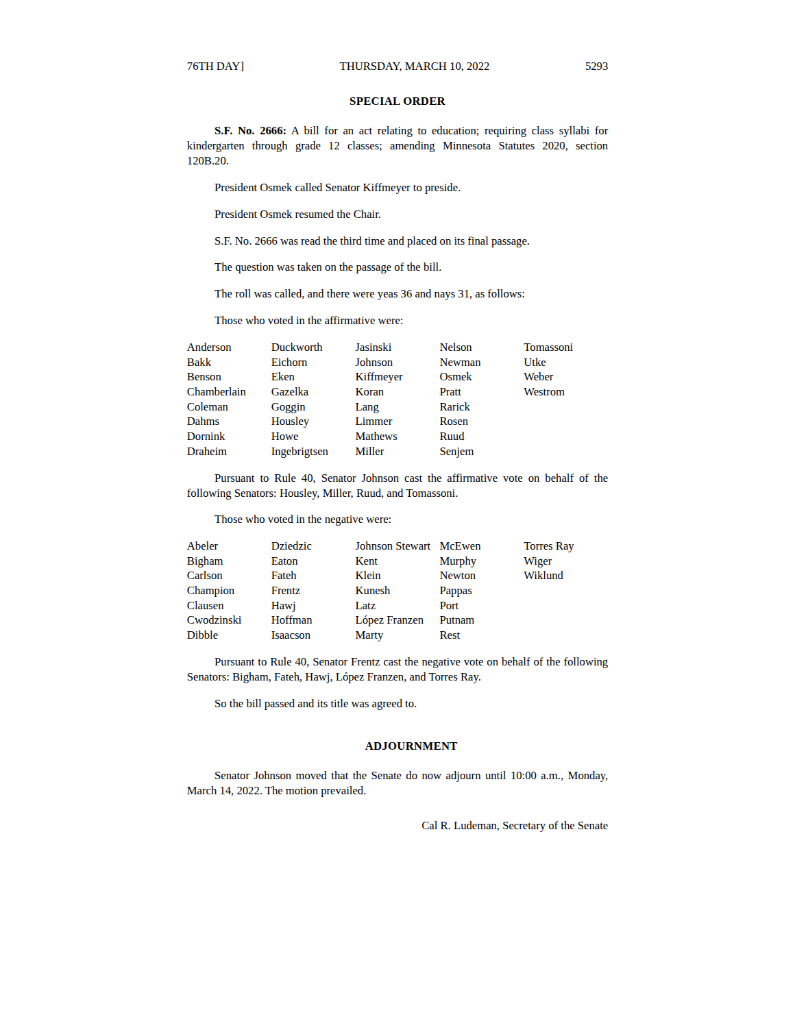76TH DAY] THURSDAY, MARCH 10, 2022 5293
SPECIAL ORDER
S.F. No. 2666: A bill for an act relating to education; requiring class syllabi for kindergarten through grade 12 classes; amending Minnesota Statutes 2020, section 120B.20.
President Osmek called Senator Kiffmeyer to preside.
President Osmek resumed the Chair.
S.F. No. 2666 was read the third time and placed on its final passage.
The question was taken on the passage of the bill.
The roll was called, and there were yeas 36 and nays 31, as follows:
Those who voted in the affirmative were:
| Anderson | Duckworth | Jasinski | Nelson | Tomassoni |
| Bakk | Eichorn | Johnson | Newman | Utke |
| Benson | Eken | Kiffmeyer | Osmek | Weber |
| Chamberlain | Gazelka | Koran | Pratt | Westrom |
| Coleman | Goggin | Lang | Rarick | |
| Dahms | Housley | Limmer | Rosen | |
| Dornink | Howe | Mathews | Ruud | |
| Draheim | Ingebrigtsen | Miller | Senjem | |
Pursuant to Rule 40, Senator Johnson cast the affirmative vote on behalf of the following Senators: Housley, Miller, Ruud, and Tomassoni.
Those who voted in the negative were:
| Abeler | Dziedzic | Johnson Stewart | McEwen | Torres Ray |
| Bigham | Eaton | Kent | Murphy | Wiger |
| Carlson | Fateh | Klein | Newton | Wiklund |
| Champion | Frentz | Kunesh | Pappas | |
| Clausen | Hawj | Latz | Port | |
| Cwodzinski | Hoffman | López Franzen | Putnam | |
| Dibble | Isaacson | Marty | Rest | |
Pursuant to Rule 40, Senator Frentz cast the negative vote on behalf of the following Senators: Bigham, Fateh, Hawj, López Franzen, and Torres Ray.
So the bill passed and its title was agreed to.
ADJOURNMENT
Senator Johnson moved that the Senate do now adjourn until 10:00 a.m., Monday, March 14, 2022. The motion prevailed.
Cal R. Ludeman, Secretary of the Senate